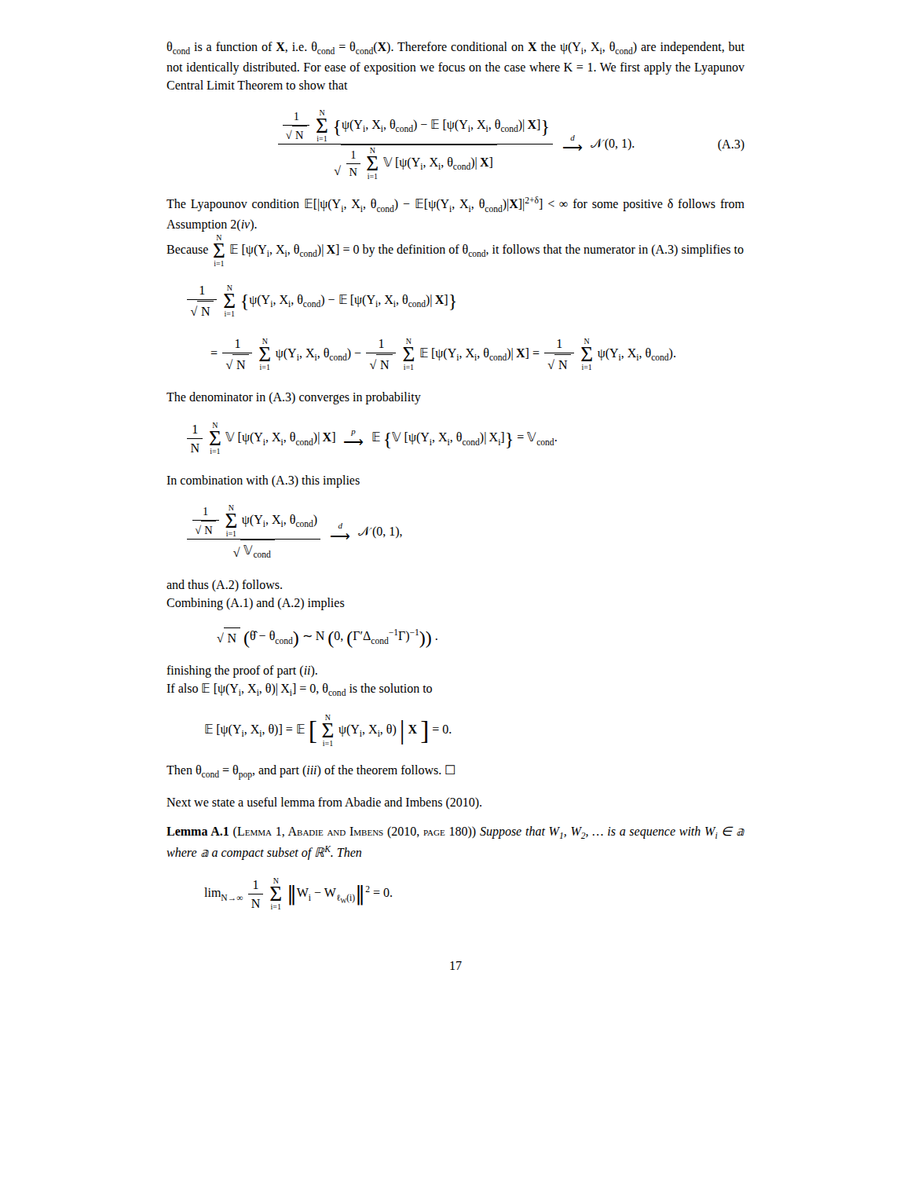θcond is a function of X, i.e. θcond = θcond(X). Therefore conditional on X the ψ(Yi, Xi, θcond) are independent, but not identically distributed. For ease of exposition we focus on the case where K = 1. We first apply the Lyapunov Central Limit Theorem to show that
1 N NΣi=1 {ψ(Yi, Xi, θcond) − 𝔼 [ψ(Yi, Xi, θcond)| X]} 1 N NΣi=1 𝕍 [ψ(Yi, Xi, θcond)| X] d⟶ 𝒩 (0, 1). (A.3)
The Lyapounov condition 𝔼[|ψ(Yi, Xi, θcond) − 𝔼[ψ(Yi, Xi, θcond)|X]|2+δ] < ∞ for some positive δ follows from Assumption 2(iv).
Because NΣi=1 𝔼 [ψ(Yi, Xi, θcond)| X] = 0 by the definition of θcond, it follows that the numerator in (A.3) simplifies to
1 N NΣi=1 {ψ(Yi, Xi, θcond) − 𝔼 [ψ(Yi, Xi, θcond)| X]}
= 1 N NΣi=1 ψ(Yi, Xi, θcond) − 1 N NΣi=1 𝔼 [ψ(Yi, Xi, θcond)| X] = 1 N NΣi=1 ψ(Yi, Xi, θcond).
The denominator in (A.3) converges in probability
1 N NΣi=1 𝕍 [ψ(Yi, Xi, θcond)| X] p⟶ 𝔼 {𝕍 [ψ(Yi, Xi, θcond)| Xi]} = 𝕍cond.
In combination with (A.3) this implies
1 N NΣi=1 ψ(Yi, Xi, θcond) 𝕍cond d⟶ 𝒩 (0, 1),
and thus (A.2) follows.
Combining (A.1) and (A.2) implies
N (θ̂ − θcond) ∼ N (0, (Γ′Δcond−1Γ)−1)) .
finishing the proof of part (ii).
If also 𝔼 [ψ(Yi, Xi, θ)| Xi] = 0, θcond is the solution to
𝔼 [ψ(Yi, Xi, θ)] = 𝔼 [ NΣi=1 ψ(Yi, Xi, θ) | X ] = 0.
Then θcond = θpop, and part (iii) of the theorem follows. ☐
Next we state a useful lemma from Abadie and Imbens (2010).
Lemma A.1 (Lemma 1, Abadie and Imbens (2010, page 180)) Suppose that W1, W2, … is a sequence with Wi ∈ 𝕒 where 𝕒 a compact subset of ℝK. Then
limN→∞ 1 N NΣi=1 ∥Wi − WℓW(i)∥2 = 0.
17